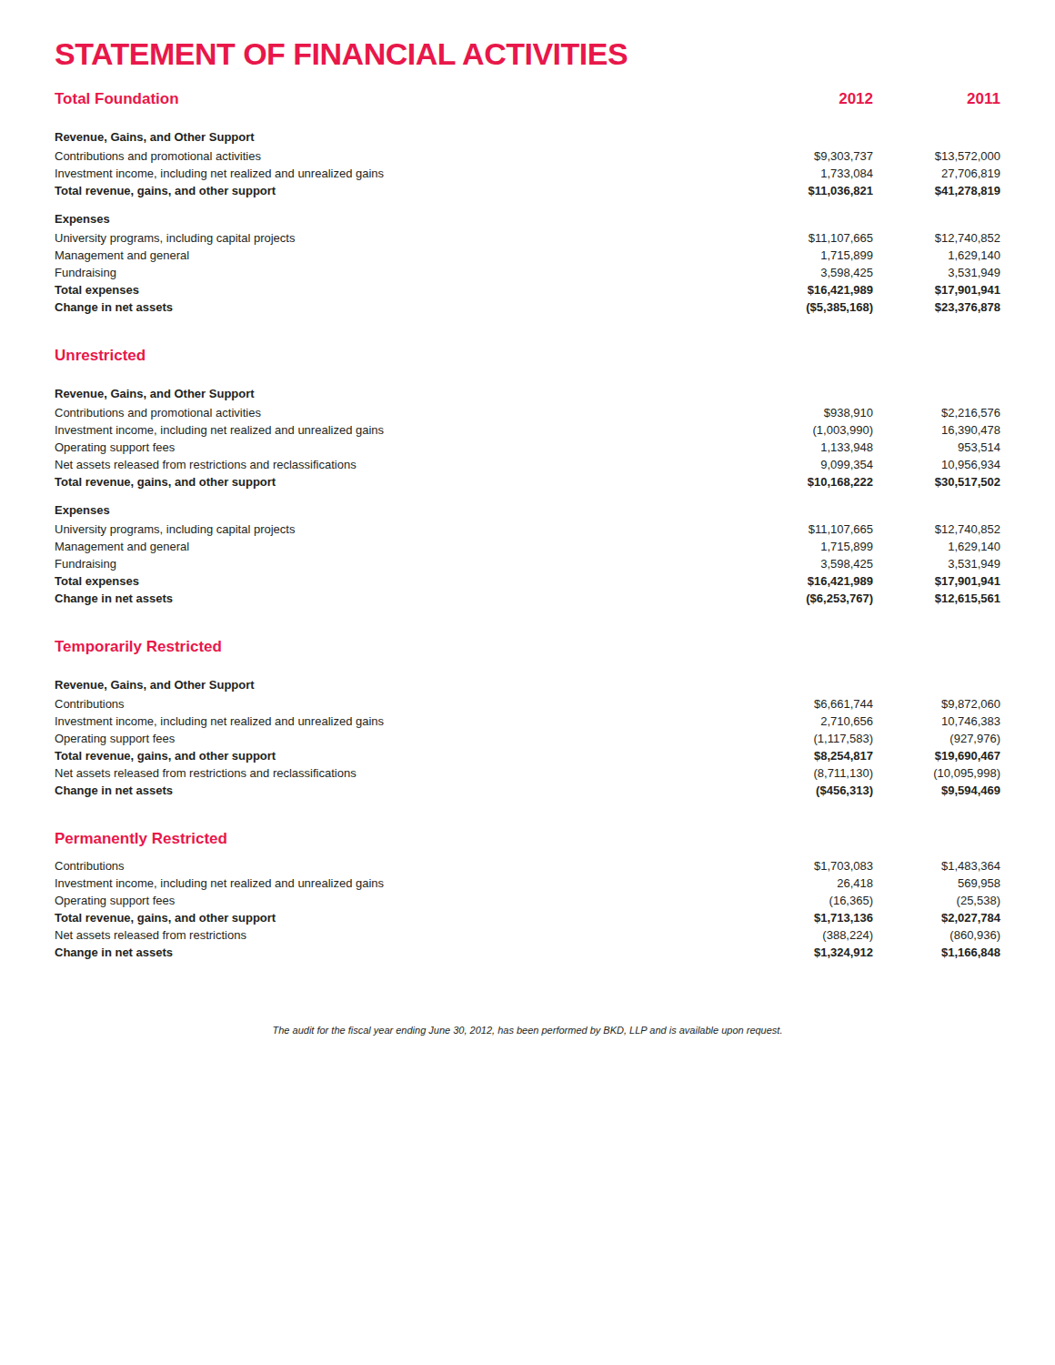Statement of Financial Activities
| Total Foundation | 2012 | 2011 |
| Revenue, Gains, and Other Support | | |
| Contributions and promotional activities | $9,303,737 | $13,572,000 |
| Investment income, including net realized and unrealized gains | 1,733,084 | 27,706,819 |
| Total revenue, gains, and other support | $11,036,821 | $41,278,819 |
| Expenses | | |
| University programs, including capital projects | $11,107,665 | $12,740,852 |
| Management and general | 1,715,899 | 1,629,140 |
| Fundraising | 3,598,425 | 3,531,949 |
| Total expenses | $16,421,989 | $17,901,941 |
| Change in net assets | ($5,385,168) | $23,376,878 |
Unrestricted
| Revenue, Gains, and Other Support | | |
| Contributions and promotional activities | $938,910 | $2,216,576 |
| Investment income, including net realized and unrealized gains | (1,003,990) | 16,390,478 |
| Operating support fees | 1,133,948 | 953,514 |
| Net assets released from restrictions and reclassifications | 9,099,354 | 10,956,934 |
| Total revenue, gains, and other support | $10,168,222 | $30,517,502 |
| Expenses | | |
| University programs, including capital projects | $11,107,665 | $12,740,852 |
| Management and general | 1,715,899 | 1,629,140 |
| Fundraising | 3,598,425 | 3,531,949 |
| Total expenses | $16,421,989 | $17,901,941 |
| Change in net assets | ($6,253,767) | $12,615,561 |
Temporarily Restricted
| Revenue, Gains, and Other Support | | |
| Contributions | $6,661,744 | $9,872,060 |
| Investment income, including net realized and unrealized gains | 2,710,656 | 10,746,383 |
| Operating support fees | (1,117,583) | (927,976) |
| Total revenue, gains, and other support | $8,254,817 | $19,690,467 |
| Net assets released from restrictions and reclassifications | (8,711,130) | (10,095,998) |
| Change in net assets | ($456,313) | $9,594,469 |
Permanently Restricted
| Contributions | $1,703,083 | $1,483,364 |
| Investment income, including net realized and unrealized gains | 26,418 | 569,958 |
| Operating support fees | (16,365) | (25,538) |
| Total revenue, gains, and other support | $1,713,136 | $2,027,784 |
| Net assets released from restrictions | (388,224) | (860,936) |
| Change in net assets | $1,324,912 | $1,166,848 |
The audit for the fiscal year ending June 30, 2012, has been performed by BKD, LLP and is available upon request.